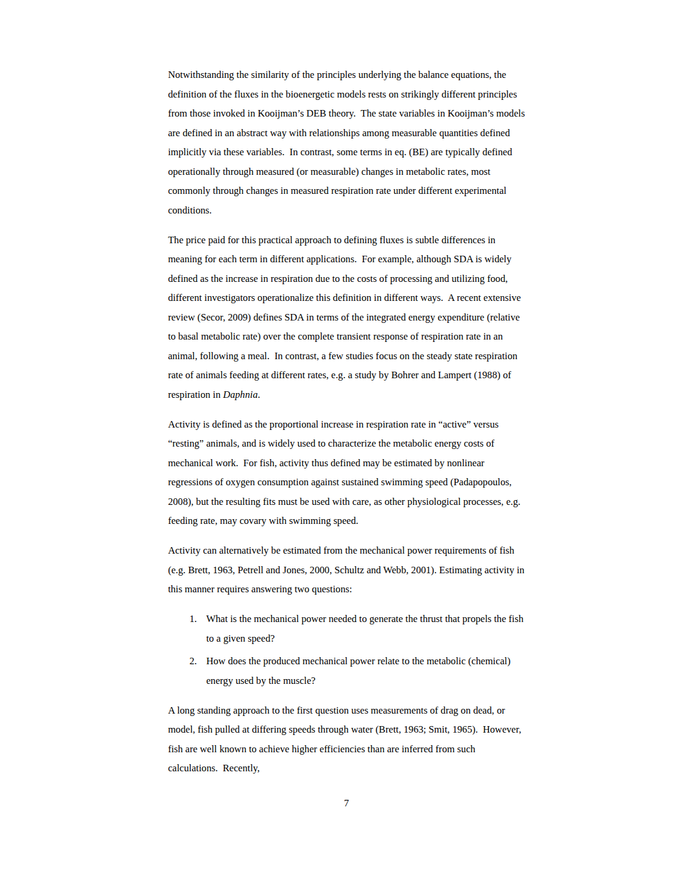Notwithstanding the similarity of the principles underlying the balance equations, the definition of the fluxes in the bioenergetic models rests on strikingly different principles from those invoked in Kooijman’s DEB theory. The state variables in Kooijman’s models are defined in an abstract way with relationships among measurable quantities defined implicitly via these variables. In contrast, some terms in eq. (BE) are typically defined operationally through measured (or measurable) changes in metabolic rates, most commonly through changes in measured respiration rate under different experimental conditions.
The price paid for this practical approach to defining fluxes is subtle differences in meaning for each term in different applications. For example, although SDA is widely defined as the increase in respiration due to the costs of processing and utilizing food, different investigators operationalize this definition in different ways. A recent extensive review (Secor, 2009) defines SDA in terms of the integrated energy expenditure (relative to basal metabolic rate) over the complete transient response of respiration rate in an animal, following a meal. In contrast, a few studies focus on the steady state respiration rate of animals feeding at different rates, e.g. a study by Bohrer and Lampert (1988) of respiration in Daphnia.
Activity is defined as the proportional increase in respiration rate in “active” versus “resting” animals, and is widely used to characterize the metabolic energy costs of mechanical work. For fish, activity thus defined may be estimated by nonlinear regressions of oxygen consumption against sustained swimming speed (Padapopoulos, 2008), but the resulting fits must be used with care, as other physiological processes, e.g. feeding rate, may covary with swimming speed.
Activity can alternatively be estimated from the mechanical power requirements of fish (e.g. Brett, 1963, Petrell and Jones, 2000, Schultz and Webb, 2001). Estimating activity in this manner requires answering two questions:
What is the mechanical power needed to generate the thrust that propels the fish to a given speed?
How does the produced mechanical power relate to the metabolic (chemical) energy used by the muscle?
A long standing approach to the first question uses measurements of drag on dead, or model, fish pulled at differing speeds through water (Brett, 1963; Smit, 1965). However, fish are well known to achieve higher efficiencies than are inferred from such calculations. Recently,
7